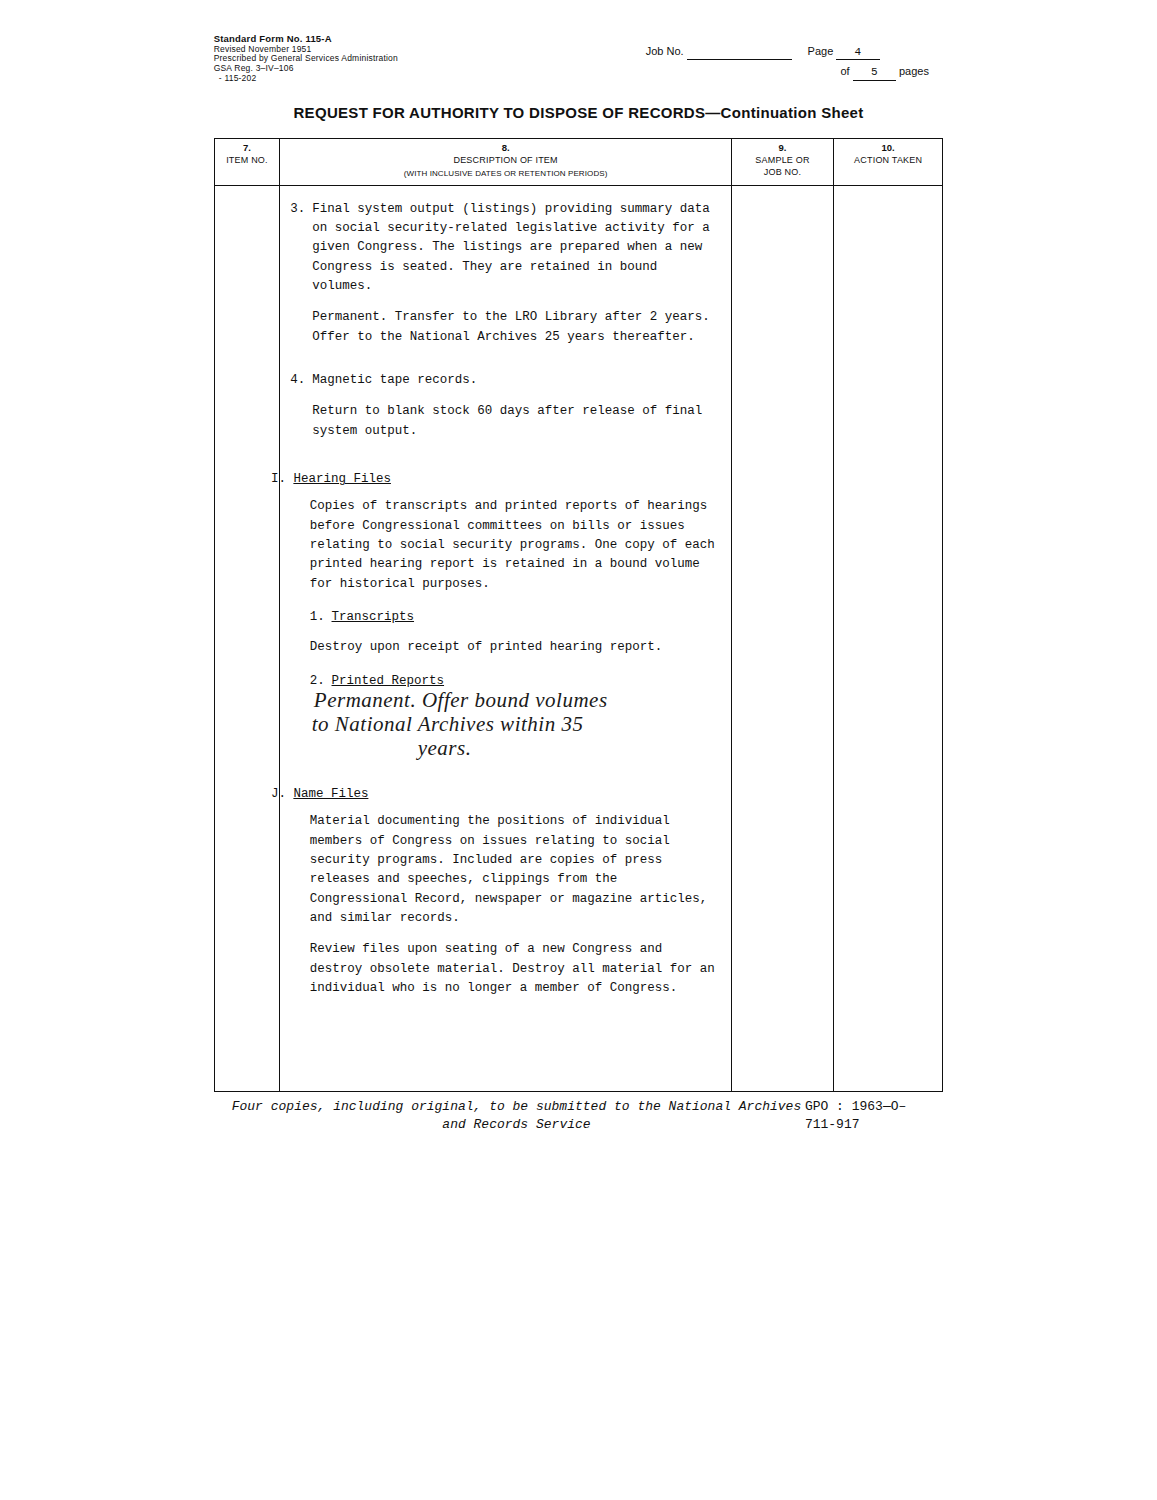Standard Form No. 115-A
Revised November 1951
Prescribed by General Services Administration
GSA Reg. 3–IV–106
- 115-202
Job No. Page 4
of 5 pages
REQUEST FOR AUTHORITY TO DISPOSE OF RECORDS—Continuation Sheet
| 7. Item No. | 8. Description of Item (With Inclusive Dates or Retention Periods) | 9. Sample or Job No. | 10. Action Taken |
| --- | --- | --- | --- |
| | 3. Final system output (listings) providing summary data on social security-related legislative activity for a given Congress. The listings are prepared when a new Congress is seated. They are retained in bound volumes. Permanent. Transfer to the LRO Library after 2 years. Offer to the National Archives 25 years thereafter. 4. Magnetic tape records. Return to blank stock 60 days after release of final system output. I. Hearing Files Copies of transcripts and printed reports of hearings before Congressional committees on bills or issues relating to social security programs. One copy of each printed hearing report is retained in a bound volume for historical purposes. 1. Transcripts Destroy upon receipt of printed hearing report. 2. Printed Reports Permanent. Offer bound volumes to National Archives within 35 years. J. Name Files Material documenting the positions of individual members of Congress on issues relating to social security programs. Included are copies of press releases and speeches, clippings from the Congressional Record, newspaper or magazine articles, and similar records. Review files upon seating of a new Congress and destroy obsolete material. Destroy all material for an individual who is no longer a member of Congress. | | |
Four copies, including original, to be submitted to the National Archives and Records Service
GPO : 1963—O–711-917